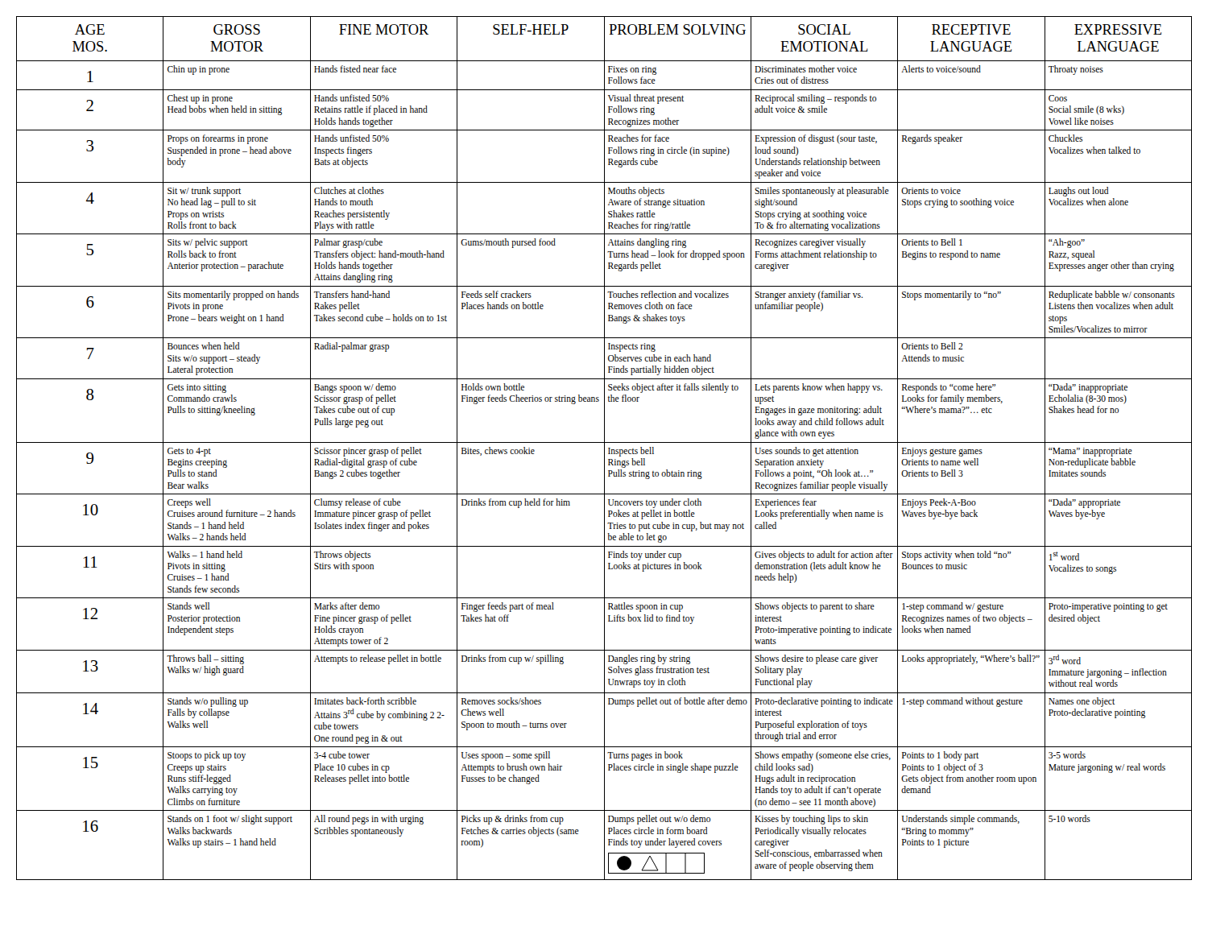| AGE MOS. | GROSS MOTOR | FINE MOTOR | SELF-HELP | PROBLEM SOLVING | SOCIAL EMOTIONAL | RECEPTIVE LANGUAGE | EXPRESSIVE LANGUAGE |
| --- | --- | --- | --- | --- | --- | --- | --- |
| 1 | Chin up in prone | Hands fisted near face | | Fixes on ring Follows face | Discriminates mother voice Cries out of distress | Alerts to voice/sound | Throaty noises |
| 2 | Chest up in prone Head bobs when held in sitting | Hands unfisted 50% Retains rattle if placed in hand Holds hands together | | Visual threat present Follows ring Recognizes mother | Reciprocal smiling – responds to adult voice & smile | | Coos Social smile (8 wks) Vowel like noises |
| 3 | Props on forearms in prone Suspended in prone – head above body | Hands unfisted 50% Inspects fingers Bats at objects | | Reaches for face Follows ring in circle (in supine) Regards cube | Expression of disgust (sour taste, loud sound) Understands relationship between speaker and voice | Regards speaker | Chuckles Vocalizes when talked to |
| 4 | Sit w/ trunk support No head lag – pull to sit Props on wrists Rolls front to back | Clutches at clothes Hands to mouth Reaches persistently Plays with rattle | | Mouths objects Aware of strange situation Shakes rattle Reaches for ring/rattle | Smiles spontaneously at pleasurable sight/sound Stops crying at soothing voice To & fro alternating vocalizations | Orients to voice Stops crying to soothing voice | Laughs out loud Vocalizes when alone |
| 5 | Sits w/ pelvic support Rolls back to front Anterior protection – parachute | Palmar grasp/cube Transfers object: hand-mouth-hand Holds hands together Attains dangling ring | Gums/mouth pursed food | Attains dangling ring Turns head – look for dropped spoon Regards pellet | Recognizes caregiver visually Forms attachment relationship to caregiver | Orients to Bell 1 Begins to respond to name | “Ah-goo” Razz, squeal Expresses anger other than crying |
| 6 | Sits momentarily propped on hands Pivots in prone Prone – bears weight on 1 hand | Transfers hand-hand Rakes pellet Takes second cube – holds on to 1st | Feeds self crackers Places hands on bottle | Touches reflection and vocalizes Removes cloth on face Bangs & shakes toys | Stranger anxiety (familiar vs. unfamiliar people) | Stops momentarily to “no” | Reduplicate babble w/ consonants Listens then vocalizes when adult stops Smiles/Vocalizes to mirror |
| 7 | Bounces when held Sits w/o support – steady Lateral protection | Radial-palmar grasp | | Inspects ring Observes cube in each hand Finds partially hidden object | | Orients to Bell 2 Attends to music | |
| 8 | Gets into sitting Commando crawls Pulls to sitting/kneeling | Bangs spoon w/ demo Scissor grasp of pellet Takes cube out of cup Pulls large peg out | Holds own bottle Finger feeds Cheerios or string beans | Seeks object after it falls silently to the floor | Lets parents know when happy vs. upset Engages in gaze monitoring: adult looks away and child follows adult glance with own eyes | Responds to “come here” Looks for family members, “Where’s mama?”… etc | “Dada” inappropriate Echolalia (8-30 mos) Shakes head for no |
| 9 | Gets to 4-pt Begins creeping Pulls to stand Bear walks | Scissor pincer grasp of pellet Radial-digital grasp of cube Bangs 2 cubes together | Bites, chews cookie | Inspects bell Rings bell Pulls string to obtain ring | Uses sounds to get attention Separation anxiety Follows a point, “Oh look at…” Recognizes familiar people visually | Enjoys gesture games Orients to name well Orients to Bell 3 | “Mama” inappropriate Non-reduplicate babble Imitates sounds |
| 10 | Creeps well Cruises around furniture – 2 hands Stands – 1 hand held Walks – 2 hands held | Clumsy release of cube Immature pincer grasp of pellet Isolates index finger and pokes | Drinks from cup held for him | Uncovers toy under cloth Pokes at pellet in bottle Tries to put cube in cup, but may not be able to let go | Experiences fear Looks preferentially when name is called | Enjoys Peek-A-Boo Waves bye-bye back | “Dada” appropriate Waves bye-bye |
| 11 | Walks – 1 hand held Pivots in sitting Cruises – 1 hand Stands few seconds | Throws objects Stirs with spoon | | Finds toy under cup Looks at pictures in book | Gives objects to adult for action after demonstration (lets adult know he needs help) | Stops activity when told “no” Bounces to music | 1 st word Vocalizes to songs |
| 12 | Stands well Posterior protection Independent steps | Marks after demo Fine pincer grasp of pellet Holds crayon Attempts tower of 2 | Finger feeds part of meal Takes hat off | Rattles spoon in cup Lifts box lid to find toy | Shows objects to parent to share interest Proto-imperative pointing to indicate wants | 1-step command w/ gesture Recognizes names of two objects – looks when named | Proto-imperative pointing to get desired object |
| 13 | Throws ball – sitting Walks w/ high guard | Attempts to release pellet in bottle | Drinks from cup w/ spilling | Dangles ring by string Solves glass frustration test Unwraps toy in cloth | Shows desire to please care giver Solitary play Functional play | Looks appropriately, “Where’s ball?” | 3 rd word Immature jargoning – inflection without real words |
| 14 | Stands w/o pulling up Falls by collapse Walks well | Imitates back-forth scribble Attains 3 rd cube by combining 2 2-cube towers One round peg in & out | Removes socks/shoes Chews well Spoon to mouth – turns over | Dumps pellet out of bottle after demo | Proto-declarative pointing to indicate interest Purposeful exploration of toys through trial and error | 1-step command without gesture | Names one object Proto-declarative pointing |
| 15 | Stoops to pick up toy Creeps up stairs Runs stiff-legged Walks carrying toy Climbs on furniture | 3-4 cube tower Place 10 cubes in cp Releases pellet into bottle | Uses spoon – some spill Attempts to brush own hair Fusses to be changed | Turns pages in book Places circle in single shape puzzle | Shows empathy (someone else cries, child looks sad) Hugs adult in reciprocation Hands toy to adult if can’t operate (no demo – see 11 month above) | Points to 1 body part Points to 1 object of 3 Gets object from another room upon demand | 3-5 words Mature jargoning w/ real words |
| 16 | Stands on 1 foot w/ slight support Walks backwards Walks up stairs – 1 hand held | All round pegs in with urging Scribbles spontaneously | Picks up & drinks from cup Fetches & carries objects (same room) | Dumps pellet out w/o demo Places circle in form board Finds toy under layered covers | Kisses by touching lips to skin Periodically visually relocates caregiver Self-conscious, embarrassed when aware of people observing them | Understands simple commands, “Bring to mommy” Points to 1 picture | 5-10 words |